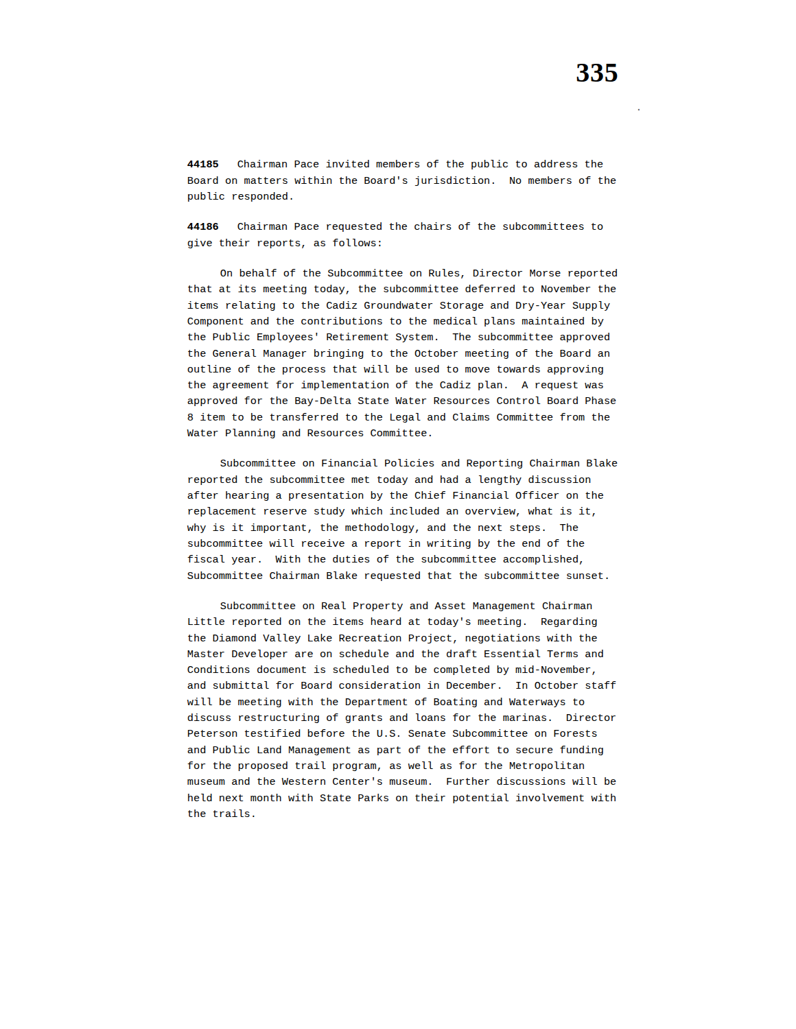335
.
44185 Chairman Pace invited members of the public to address the Board on matters within the Board's jurisdiction. No members of the public responded.
44186 Chairman Pace requested the chairs of the subcommittees to give their reports, as follows:
On behalf of the Subcommittee on Rules, Director Morse reported that at its meeting today, the subcommittee deferred to November the items relating to the Cadiz Groundwater Storage and Dry-Year Supply Component and the contributions to the medical plans maintained by the Public Employees' Retirement System. The subcommittee approved the General Manager bringing to the October meeting of the Board an outline of the process that will be used to move towards approving the agreement for implementation of the Cadiz plan. A request was approved for the Bay-Delta State Water Resources Control Board Phase 8 item to be transferred to the Legal and Claims Committee from the Water Planning and Resources Committee.
Subcommittee on Financial Policies and Reporting Chairman Blake reported the subcommittee met today and had a lengthy discussion after hearing a presentation by the Chief Financial Officer on the replacement reserve study which included an overview, what is it, why is it important, the methodology, and the next steps. The subcommittee will receive a report in writing by the end of the fiscal year. With the duties of the subcommittee accomplished, Subcommittee Chairman Blake requested that the subcommittee sunset.
Subcommittee on Real Property and Asset Management Chairman Little reported on the items heard at today's meeting. Regarding the Diamond Valley Lake Recreation Project, negotiations with the Master Developer are on schedule and the draft Essential Terms and Conditions document is scheduled to be completed by mid-November, and submittal for Board consideration in December. In October staff will be meeting with the Department of Boating and Waterways to discuss restructuring of grants and loans for the marinas. Director Peterson testified before the U.S. Senate Subcommittee on Forests and Public Land Management as part of the effort to secure funding for the proposed trail program, as well as for the Metropolitan museum and the Western Center's museum. Further discussions will be held next month with State Parks on their potential involvement with the trails.